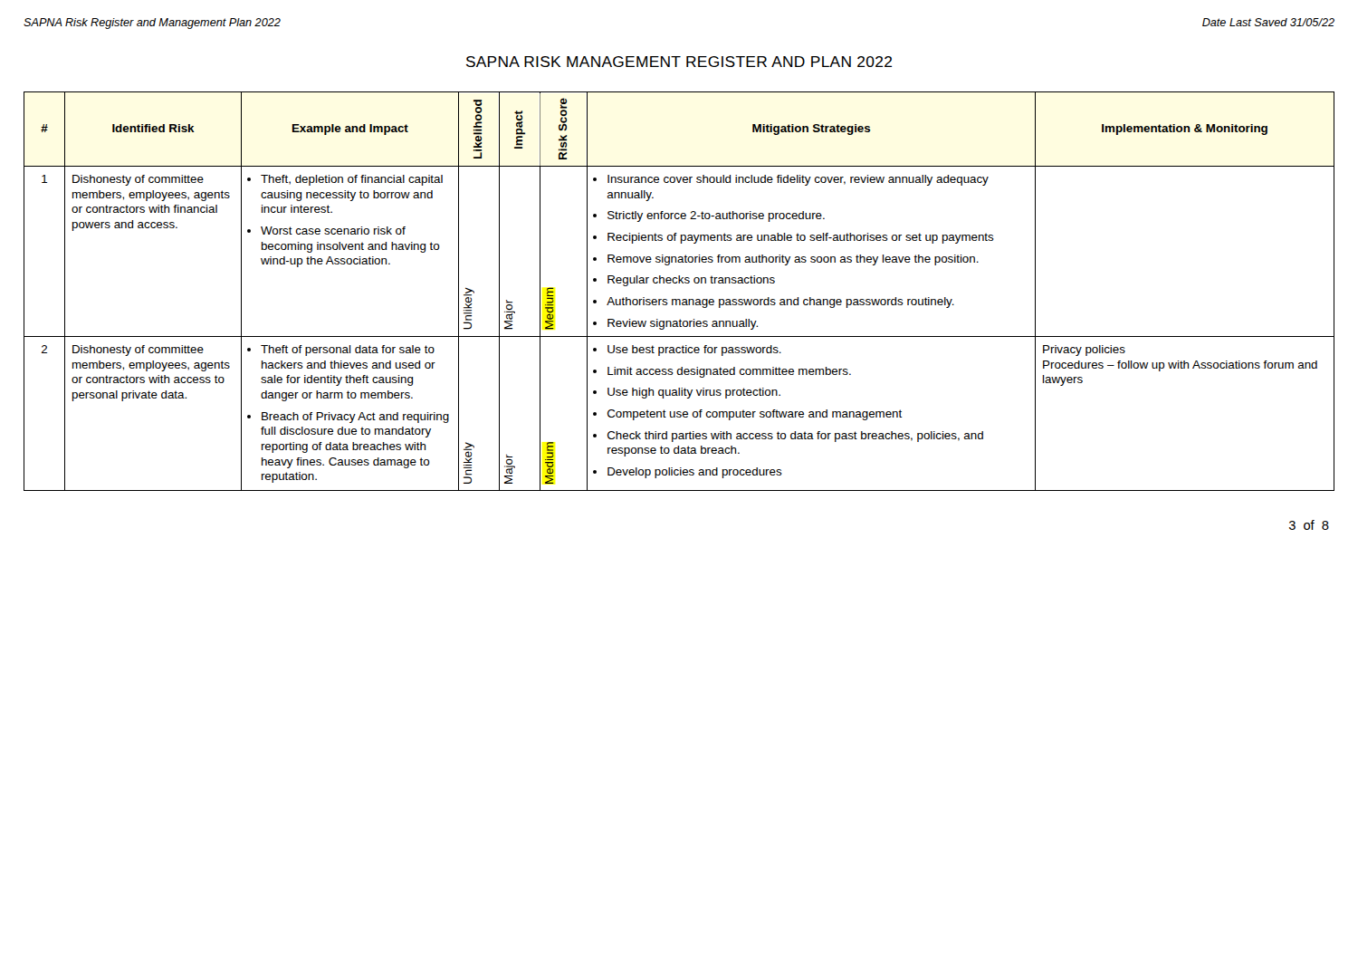SAPNA Risk Register and Management Plan 2022
Date Last Saved 31/05/22
SAPNA RISK MANAGEMENT REGISTER AND PLAN 2022
| # | Identified Risk | Example and Impact | Likelihood | Impact | Risk Score | Mitigation Strategies | Implementation & Monitoring |
| --- | --- | --- | --- | --- | --- | --- | --- |
| 1 | Dishonesty of committee members, employees, agents or contractors with financial powers and access. | Theft, depletion of financial capital causing necessity to borrow and incur interest. Worst case scenario risk of becoming insolvent and having to wind-up the Association. | Unlikely | Major | Medium | Insurance cover should include fidelity cover, review annually adequacy annually. Strictly enforce 2-to-authorise procedure. Recipients of payments are unable to self-authorises or set up payments Remove signatories from authority as soon as they leave the position. Regular checks on transactions Authorisers manage passwords and change passwords routinely. Review signatories annually. | |
| 2 | Dishonesty of committee members, employees, agents or contractors with access to personal private data. | Theft of personal data for sale to hackers and thieves and used or sale for identity theft causing danger or harm to members. Breach of Privacy Act and requiring full disclosure due to mandatory reporting of data breaches with heavy fines. Causes damage to reputation. | Unlikely | Major | Medium | Use best practice for passwords. Limit access designated committee members. Use high quality virus protection. Competent use of computer software and management Check third parties with access to data for past breaches, policies, and response to data breach. Develop policies and procedures | Privacy policies Procedures – follow up with Associations forum and lawyers |
3 of 8